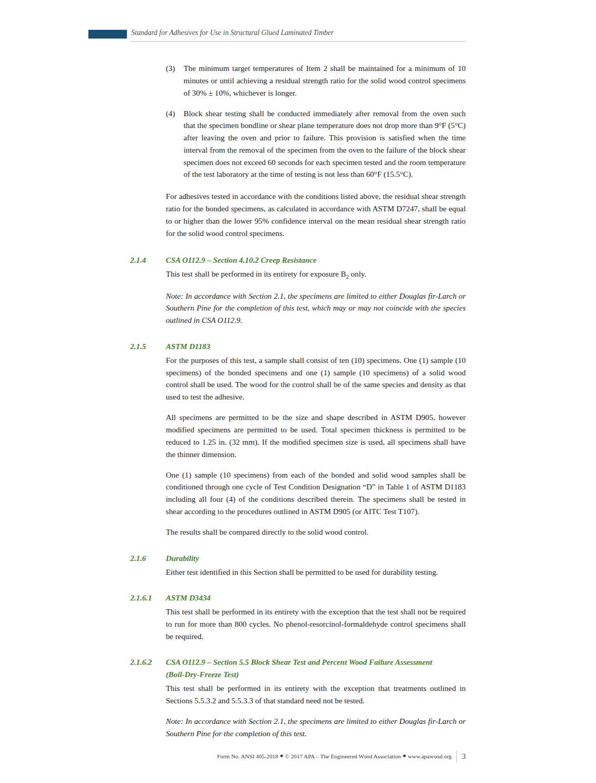Standard for Adhesives for Use in Structural Glued Laminated Timber
(3)
The minimum target temperatures of Item 2 shall be maintained for a minimum of 10 minutes or until achieving a residual strength ratio for the solid wood control specimens of 30% ± 10%, whichever is longer.
(4)
Block shear testing shall be conducted immediately after removal from the oven such that the specimen bondline or shear plane temperature does not drop more than 9°F (5°C) after leaving the oven and prior to failure. This provision is satisfied when the time interval from the removal of the specimen from the oven to the failure of the block shear specimen does not exceed 60 seconds for each specimen tested and the room temperature of the test laboratory at the time of testing is not less than 60°F (15.5°C).
For adhesives tested in accordance with the conditions listed above, the residual shear strength ratio for the bonded specimens, as calculated in accordance with ASTM D7247, shall be equal to or higher than the lower 95% confidence interval on the mean residual shear strength ratio for the solid wood control specimens.
2.1.4
CSA O112.9 – Section 4.10.2 Creep Resistance
This test shall be performed in its entirety for exposure B2 only.
Note: In accordance with Section 2.1, the specimens are limited to either Douglas fir-Larch or Southern Pine for the completion of this test, which may or may not coincide with the species outlined in CSA O112.9.
2.1.5
ASTM D1183
For the purposes of this test, a sample shall consist of ten (10) specimens. One (1) sample (10 specimens) of the bonded specimens and one (1) sample (10 specimens) of a solid wood control shall be used. The wood for the control shall be of the same species and density as that used to test the adhesive.
All specimens are permitted to be the size and shape described in ASTM D905, however modified specimens are permitted to be used. Total specimen thickness is permitted to be reduced to 1.25 in. (32 mm). If the modified specimen size is used, all specimens shall have the thinner dimension.
One (1) sample (10 specimens) from each of the bonded and solid wood samples shall be conditioned through one cycle of Test Condition Designation “D” in Table 1 of ASTM D1183 including all four (4) of the conditions described therein. The specimens shall be tested in shear according to the procedures outlined in ASTM D905 (or AITC Test T107).
The results shall be compared directly to the solid wood control.
2.1.6
Durability
Either test identified in this Section shall be permitted to be used for durability testing.
2.1.6.1
ASTM D3434
This test shall be performed in its entirety with the exception that the test shall not be required to run for more than 800 cycles. No phenol-resorcinol-formaldehyde control specimens shall be required.
2.1.6.2
CSA O112.9 – Section 5.5 Block Shear Test and Percent Wood Failure Assessment
(Boil-Dry-Freeze Test)
This test shall be performed in its entirety with the exception that treatments outlined in Sections 5.5.3.2 and 5.5.3.3 of that standard need not be tested.
Note: In accordance with Section 2.1, the specimens are limited to either Douglas fir-Larch or Southern Pine for the completion of this test.
Form No. ANSI 405-2018 ■ © 2017 APA – The Engineered Wood Association ■ www.apawood.org
3